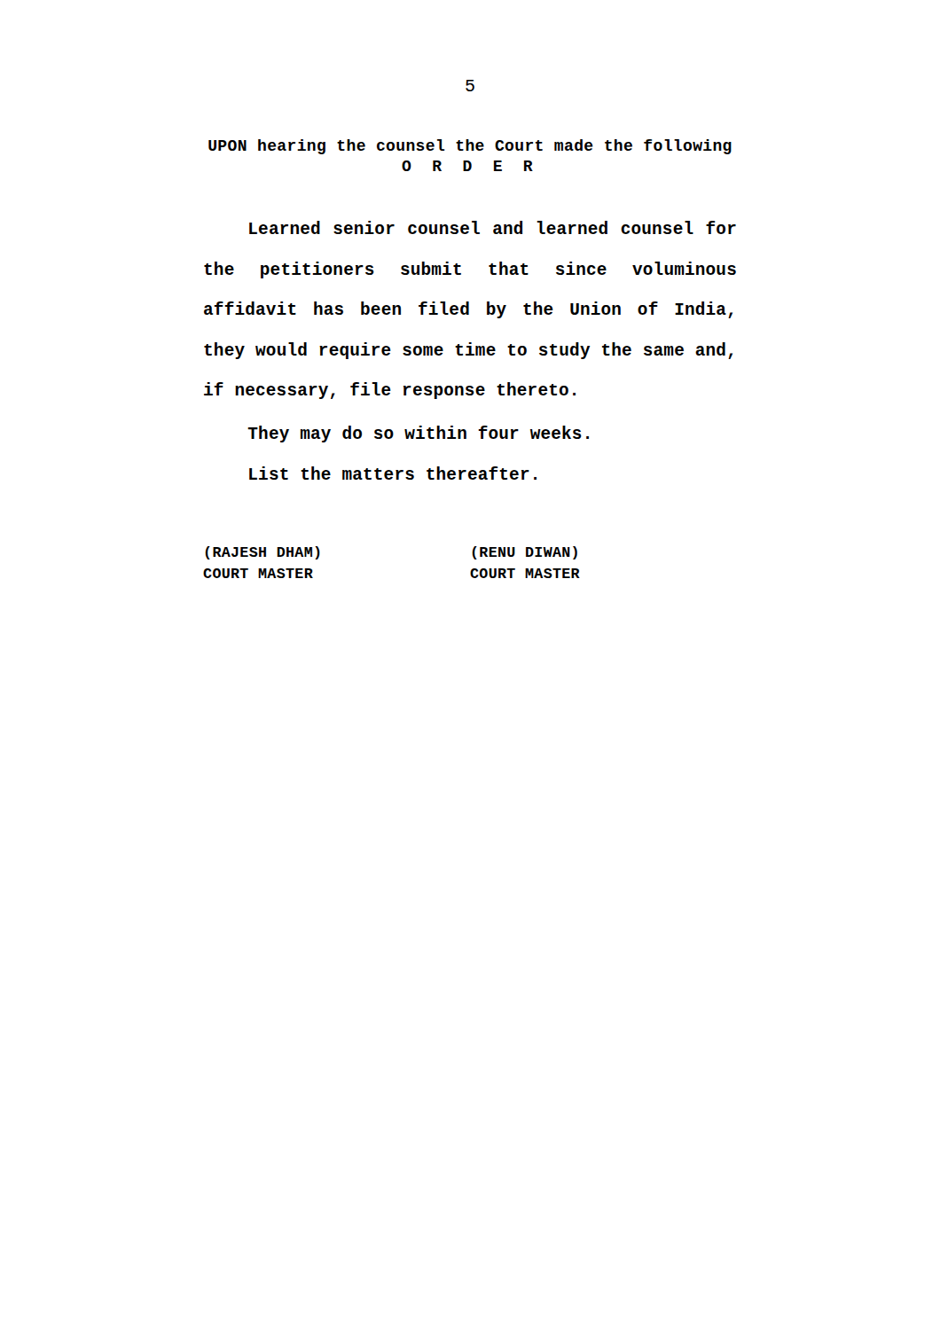5
UPON hearing the counsel the Court made the following
O R D E R
Learned senior counsel and learned counsel for the petitioners submit that since voluminous affidavit has been filed by the Union of India, they would require some time to study the same and, if necessary, file response thereto.
They may do so within four weeks.
List the matters thereafter.
| (RAJESH DHAM) COURT MASTER | (RENU DIWAN) COURT MASTER |